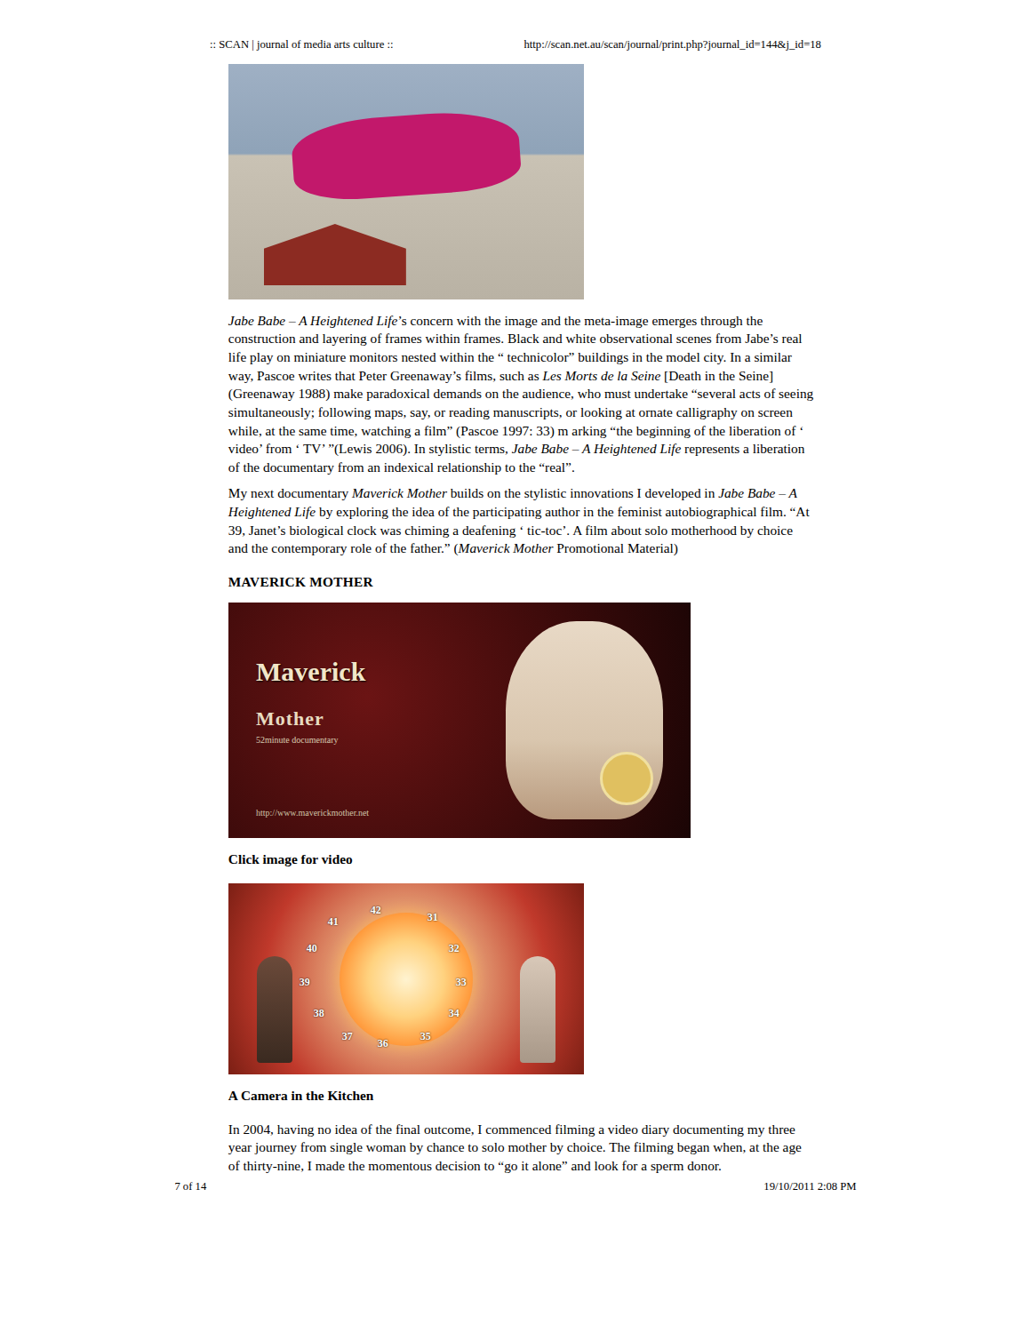:: SCAN | journal of media arts culture ::
http://scan.net.au/scan/journal/print.php?journal_id=144&j_id=18
Jabe Babe – A Heightened Life’s concern with the image and the meta-image emerges through the construction and layering of frames within frames. Black and white observational scenes from Jabe’s real life play on miniature monitors nested within the “ technicolor” buildings in the model city. In a similar way, Pascoe writes that Peter Greenaway’s films, such as Les Morts de la Seine [Death in the Seine] (Greenaway 1988) make paradoxical demands on the audience, who must undertake “several acts of seeing simultaneously; following maps, say, or reading manuscripts, or looking at ornate calligraphy on screen while, at the same time, watching a film” (Pascoe 1997: 33) m arking “the beginning of the liberation of ‘ video’ from ‘ TV’ ”(Lewis 2006). In stylistic terms, Jabe Babe – A Heightened Life represents a liberation of the documentary from an indexical relationship to the “real”.
My next documentary Maverick Mother builds on the stylistic innovations I developed in Jabe Babe – A Heightened Life by exploring the idea of the participating author in the feminist autobiographical film. “At 39, Janet’s biological clock was chiming a deafening ‘ tic-toc’. A film about solo motherhood by choice and the contemporary role of the father.” (Maverick Mother Promotional Material)
MAVERICK MOTHER
Maverick Mother 52minute documentary http://www.maverickmother.net
Click image for video
42 31 41 40 32 39 33 38 34 37 36 35
A Camera in the Kitchen
In 2004, having no idea of the final outcome, I commenced filming a video diary documenting my three year journey from single woman by chance to solo mother by choice. The filming began when, at the age of thirty-nine, I made the momentous decision to “go it alone” and look for a sperm donor.
7 of 14
19/10/2011 2:08 PM